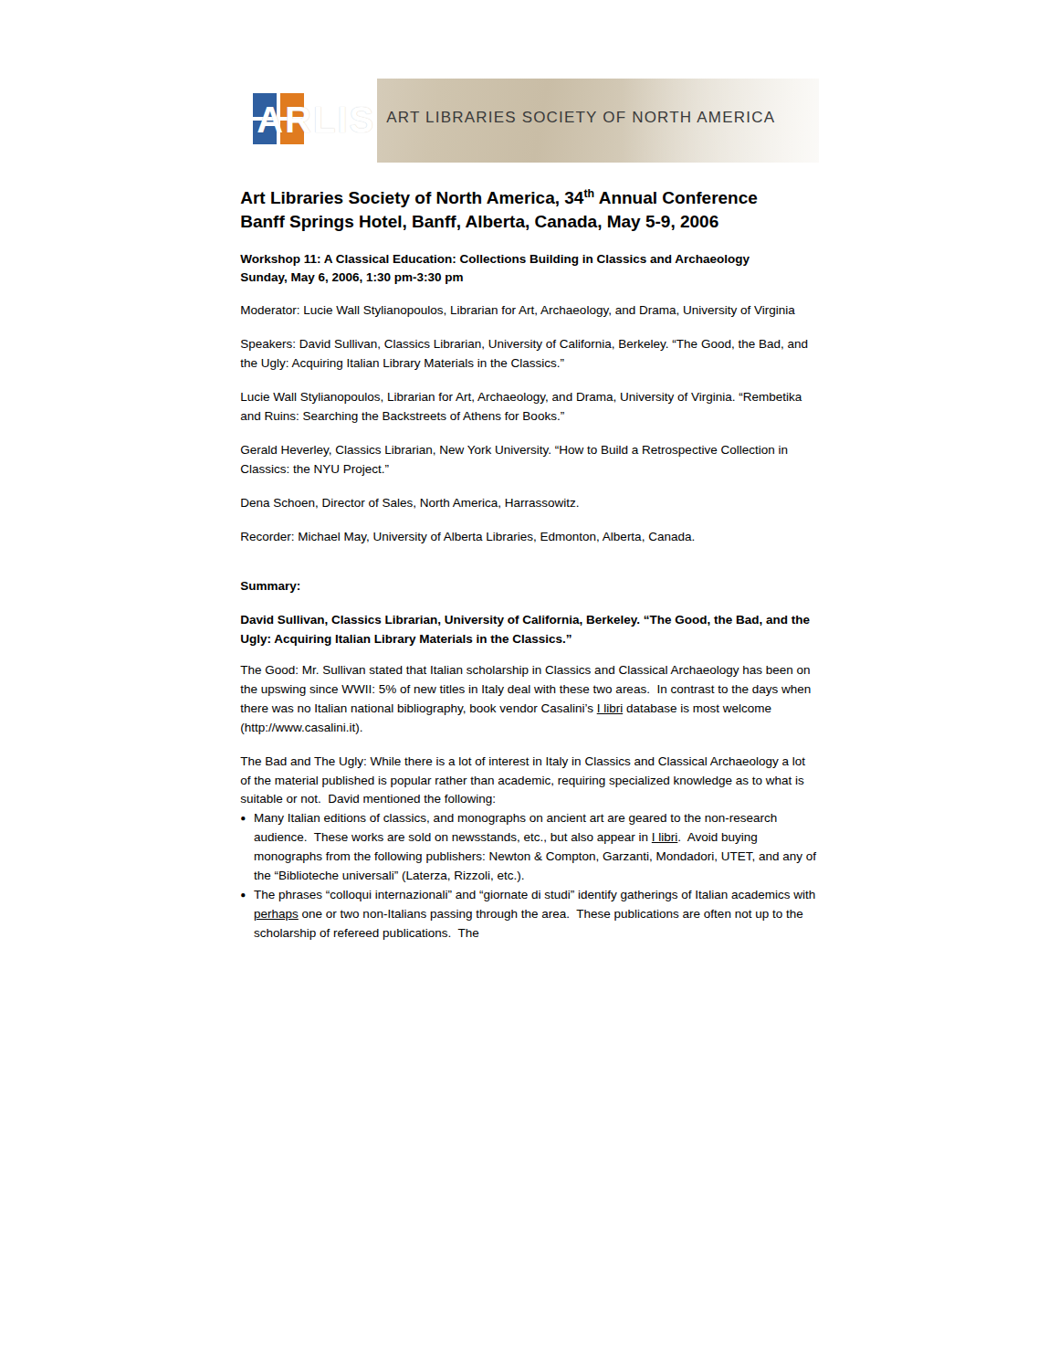ARLIS
ART LIBRARIES SOCIETY OF NORTH AMERICA
Art Libraries Society of North America, 34th Annual Conference
Banff Springs Hotel, Banff, Alberta, Canada, May 5-9, 2006
Workshop 11: A Classical Education: Collections Building in Classics and Archaeology
Sunday, May 6, 2006, 1:30 pm-3:30 pm
Moderator: Lucie Wall Stylianopoulos, Librarian for Art, Archaeology, and Drama, University of Virginia
Speakers: David Sullivan, Classics Librarian, University of California, Berkeley. “The Good, the Bad, and the Ugly: Acquiring Italian Library Materials in the Classics.”
Lucie Wall Stylianopoulos, Librarian for Art, Archaeology, and Drama, University of Virginia. “Rembetika and Ruins: Searching the Backstreets of Athens for Books.”
Gerald Heverley, Classics Librarian, New York University. “How to Build a Retrospective Collection in Classics: the NYU Project.”
Dena Schoen, Director of Sales, North America, Harrassowitz.
Recorder: Michael May, University of Alberta Libraries, Edmonton, Alberta, Canada.
Summary:
David Sullivan, Classics Librarian, University of California, Berkeley. “The Good, the Bad, and the Ugly: Acquiring Italian Library Materials in the Classics.”
The Good: Mr. Sullivan stated that Italian scholarship in Classics and Classical Archaeology has been on the upswing since WWII: 5% of new titles in Italy deal with these two areas. In contrast to the days when there was no Italian national bibliography, book vendor Casalini’s I libri database is most welcome (http://www.casalini.it).
The Bad and The Ugly: While there is a lot of interest in Italy in Classics and Classical Archaeology a lot of the material published is popular rather than academic, requiring specialized knowledge as to what is suitable or not. David mentioned the following:
Many Italian editions of classics, and monographs on ancient art are geared to the non-research audience. These works are sold on newsstands, etc., but also appear in I libri. Avoid buying monographs from the following publishers: Newton & Compton, Garzanti, Mondadori, UTET, and any of the “Biblioteche universali” (Laterza, Rizzoli, etc.).
The phrases “colloqui internazionali” and “giornate di studi” identify gatherings of Italian academics with perhaps one or two non-Italians passing through the area. These publications are often not up to the scholarship of refereed publications. The